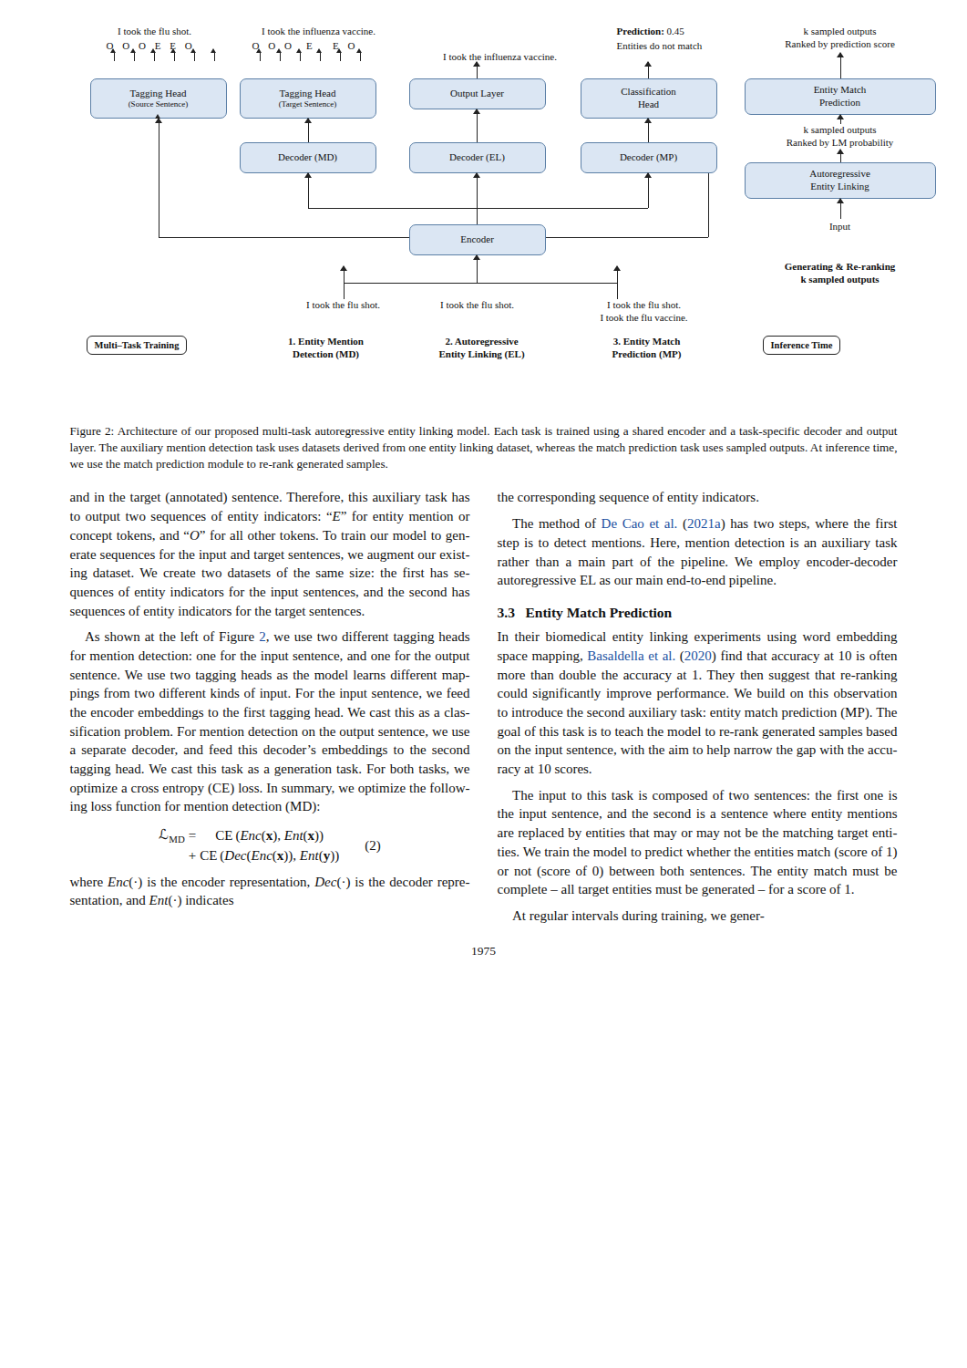I took the flu shot.
O O O E E O
I took the influenza vaccine.
O O O E E O
I took the influenza vaccine.
Prediction: 0.45
Entities do not match
k sampled outputs
Ranked by prediction score
Tagging Head(Source Sentence)
Tagging Head(Target Sentence)
Output Layer
Classification
Head
Entity Match
Prediction
Decoder (MD)
Decoder (EL)
Decoder (MP)
Encoder
I took the flu shot.
I took the flu shot.
I took the flu shot.
I took the flu vaccine.
1. Entity Mention
Detection (MD)
2. Autoregressive
Entity Linking (EL)
3. Entity Match
Prediction (MP)
Multi–Task Training
k sampled outputs
Ranked by LM probability
Autoregressive
Entity Linking
Input
Generating & Re-ranking
k sampled outputs
Inference Time
Figure 2: Architecture of our proposed multi-task autoregressive entity linking model. Each task is trained using a shared encoder and a task-specific decoder and output layer. The auxiliary mention detection task uses datasets derived from one entity linking dataset, whereas the match prediction task uses sampled outputs. At inference time, we use the match prediction module to re-rank generated samples.
and in the target (annotated) sentence. Therefore, this auxiliary task has to output two sequences of entity indicators: “E” for entity mention or concept tokens, and “O” for all other tokens. To train our model to generate sequences for the input and target sentences, we augment our existing dataset. We create two datasets of the same size: the first has sequences of entity indicators for the input sentences, and the second has sequences of entity indicators for the target sentences.
As shown at the left of Figure 2, we use two different tagging heads for mention detection: one for the input sentence, and one for the output sentence. We use two tagging heads as the model learns different mappings from two different kinds of input. For the input sentence, we feed the encoder embeddings to the first tagging head. We cast this as a classification problem. For mention detection on the output sentence, we use a separate decoder, and feed this decoder’s embeddings to the second tagging head. We cast this task as a generation task. For both tasks, we optimize a cross entropy (CE) loss. In summary, we optimize the following loss function for mention detection (MD):
| ℒ MD | = | CE ( Enc ( x ), Ent ( x )) | (2) |
| | + | CE ( Dec ( Enc ( x )), Ent ( y )) |
where Enc(·) is the encoder representation, Dec(·) is the decoder representation, and Ent(·) indicates
the corresponding sequence of entity indicators.
The method of De Cao et al. (2021a) has two steps, where the first step is to detect mentions. Here, mention detection is an auxiliary task rather than a main part of the pipeline. We employ encoder-decoder autoregressive EL as our main end-to-end pipeline.
3.3 Entity Match Prediction
In their biomedical entity linking experiments using word embedding space mapping, Basaldella et al. (2020) find that accuracy at 10 is often more than double the accuracy at 1. They then suggest that re-ranking could significantly improve performance. We build on this observation to introduce the second auxiliary task: entity match prediction (MP). The goal of this task is to teach the model to re-rank generated samples based on the input sentence, with the aim to help narrow the gap with the accuracy at 10 scores.
The input to this task is composed of two sentences: the first one is the input sentence, and the second is a sentence where entity mentions are replaced by entities that may or may not be the matching target entities. We train the model to predict whether the entities match (score of 1) or not (score of 0) between both sentences. The entity match must be complete – all target entities must be generated – for a score of 1.
At regular intervals during training, we gener-
1975